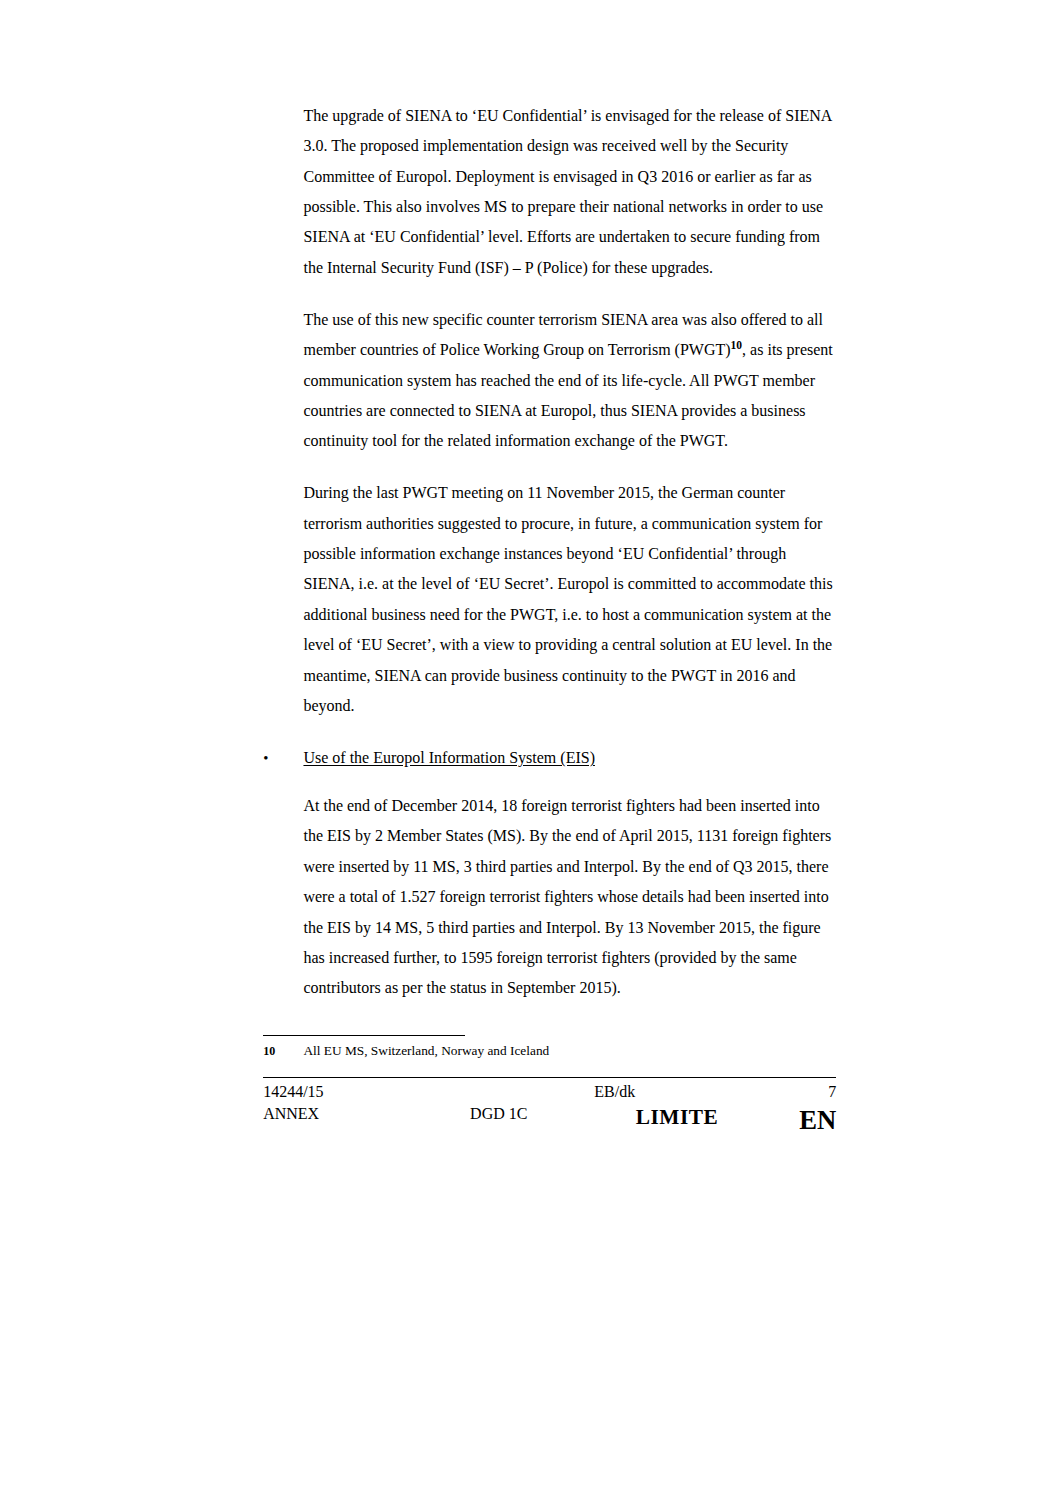The upgrade of SIENA to ‘EU Confidential’ is envisaged for the release of SIENA 3.0. The proposed implementation design was received well by the Security Committee of Europol. Deployment is envisaged in Q3 2016 or earlier as far as possible. This also involves MS to prepare their national networks in order to use SIENA at ‘EU Confidential’ level. Efforts are undertaken to secure funding from the Internal Security Fund (ISF) – P (Police) for these upgrades.
The use of this new specific counter terrorism SIENA area was also offered to all member countries of Police Working Group on Terrorism (PWGT)10, as its present communication system has reached the end of its life-cycle. All PWGT member countries are connected to SIENA at Europol, thus SIENA provides a business continuity tool for the related information exchange of the PWGT.
During the last PWGT meeting on 11 November 2015, the German counter terrorism authorities suggested to procure, in future, a communication system for possible information exchange instances beyond ‘EU Confidential’ through SIENA, i.e. at the level of ‘EU Secret’. Europol is committed to accommodate this additional business need for the PWGT, i.e. to host a communication system at the level of ‘EU Secret’, with a view to providing a central solution at EU level. In the meantime, SIENA can provide business continuity to the PWGT in 2016 and beyond.
•
Use of the Europol Information System (EIS)
At the end of December 2014, 18 foreign terrorist fighters had been inserted into the EIS by 2 Member States (MS). By the end of April 2015, 1131 foreign fighters were inserted by 11 MS, 3 third parties and Interpol. By the end of Q3 2015, there were a total of 1.527 foreign terrorist fighters whose details had been inserted into the EIS by 14 MS, 5 third parties and Interpol. By 13 November 2015, the figure has increased further, to 1595 foreign terrorist fighters (provided by the same contributors as per the status in September 2015).
10
All EU MS, Switzerland, Norway and Iceland
| 14244/15 | | EB/dk | 7 |
| ANNEX | DGD 1C | LIMITE | EN |